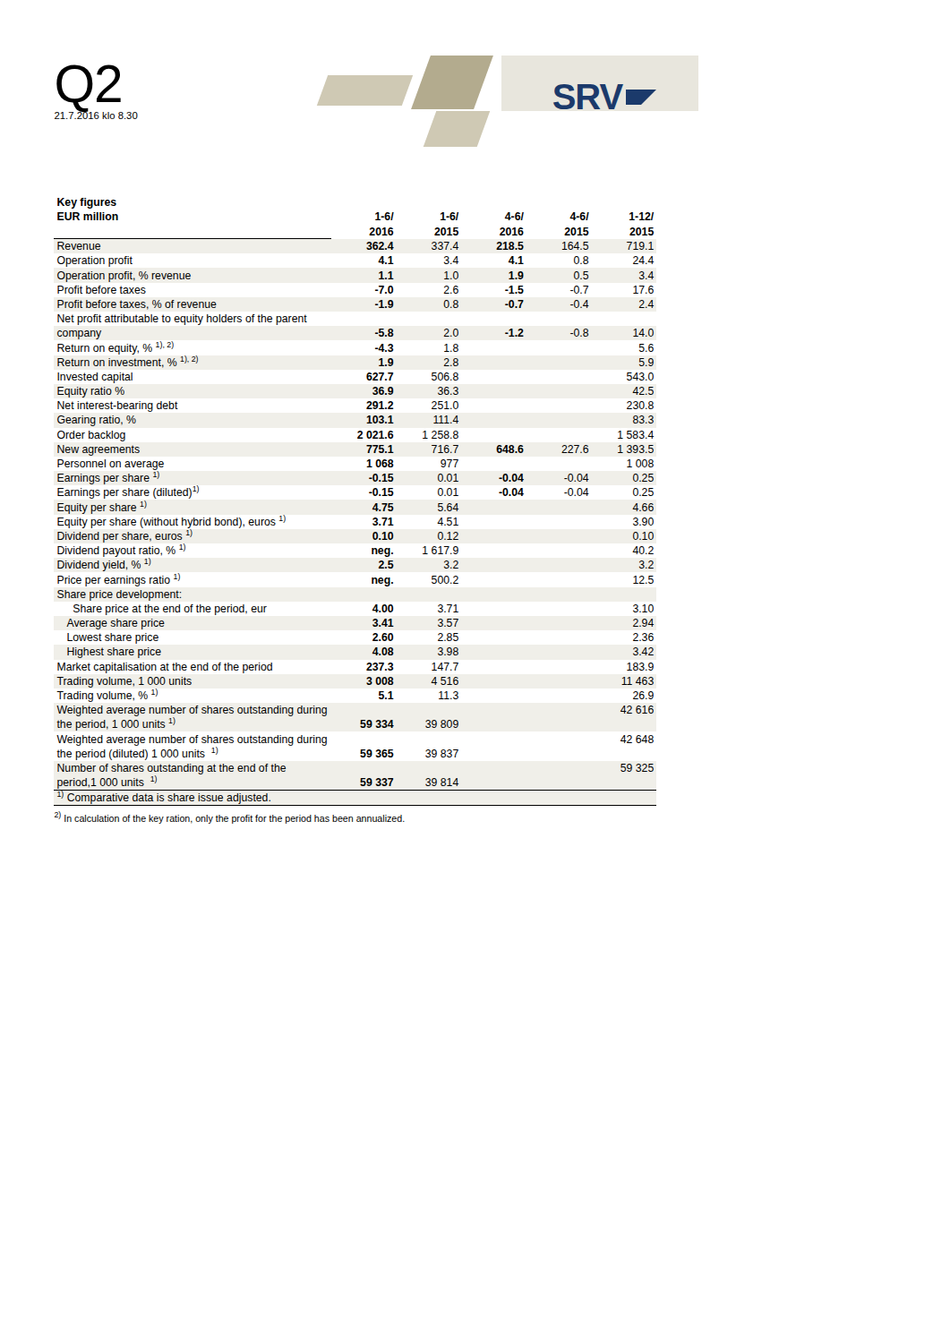Q2
21.7.2016 klo 8.30
SRV
| Key figures | | | | | |
| EUR million | 1-6/ | 1-6/ | 4-6/ | 4-6/ | 1-12/ |
| | 2016 | 2015 | 2016 | 2015 | 2015 |
| Revenue | 362.4 | 337.4 | 218.5 | 164.5 | 719.1 |
| Operation profit | 4.1 | 3.4 | 4.1 | 0.8 | 24.4 |
| Operation profit, % revenue | 1.1 | 1.0 | 1.9 | 0.5 | 3.4 |
| Profit before taxes | -7.0 | 2.6 | -1.5 | -0.7 | 17.6 |
| Profit before taxes, % of revenue | -1.9 | 0.8 | -0.7 | -0.4 | 2.4 |
| Net profit attributable to equity holders of the parent | | | | | |
| company | -5.8 | 2.0 | -1.2 | -0.8 | 14.0 |
| Return on equity, % 1), 2) | -4.3 | 1.8 | | | 5.6 |
| Return on investment, % 1), 2) | 1.9 | 2.8 | | | 5.9 |
| Invested capital | 627.7 | 506.8 | | | 543.0 |
| Equity ratio % | 36.9 | 36.3 | | | 42.5 |
| Net interest-bearing debt | 291.2 | 251.0 | | | 230.8 |
| Gearing ratio, % | 103.1 | 111.4 | | | 83.3 |
| Order backlog | 2 021.6 | 1 258.8 | | | 1 583.4 |
| New agreements | 775.1 | 716.7 | 648.6 | 227.6 | 1 393.5 |
| Personnel on average | 1 068 | 977 | | | 1 008 |
| Earnings per share 1) | -0.15 | 0.01 | -0.04 | -0.04 | 0.25 |
| Earnings per share (diluted) 1) | -0.15 | 0.01 | -0.04 | -0.04 | 0.25 |
| Equity per share 1) | 4.75 | 5.64 | | | 4.66 |
| Equity per share (without hybrid bond), euros 1) | 3.71 | 4.51 | | | 3.90 |
| Dividend per share, euros 1) | 0.10 | 0.12 | | | 0.10 |
| Dividend payout ratio, % 1) | neg. | 1 617.9 | | | 40.2 |
| Dividend yield, % 1) | 2.5 | 3.2 | | | 3.2 |
| Price per earnings ratio 1) | neg. | 500.2 | | | 12.5 |
| Share price development: | | | | | |
| Share price at the end of the period, eur | 4.00 | 3.71 | | | 3.10 |
| Average share price | 3.41 | 3.57 | | | 2.94 |
| Lowest share price | 2.60 | 2.85 | | | 2.36 |
| Highest share price | 4.08 | 3.98 | | | 3.42 |
| Market capitalisation at the end of the period | 237.3 | 147.7 | | | 183.9 |
| Trading volume, 1 000 units | 3 008 | 4 516 | | | 11 463 |
| Trading volume, % 1) | 5.1 | 11.3 | | | 26.9 |
| Weighted average number of shares outstanding during | | | | | 42 616 |
| the period, 1 000 units 1) | 59 334 | 39 809 | | | |
| Weighted average number of shares outstanding during | | | | | 42 648 |
| the period (diluted) 1 000 units 1) | 59 365 | 39 837 | | | |
| Number of shares outstanding at the end of the | | | | | 59 325 |
| period,1 000 units 1) | 59 337 | 39 814 | | | |
| 1) Comparative data is share issue adjusted. |
2) In calculation of the key ration, only the profit for the period has been annualized.